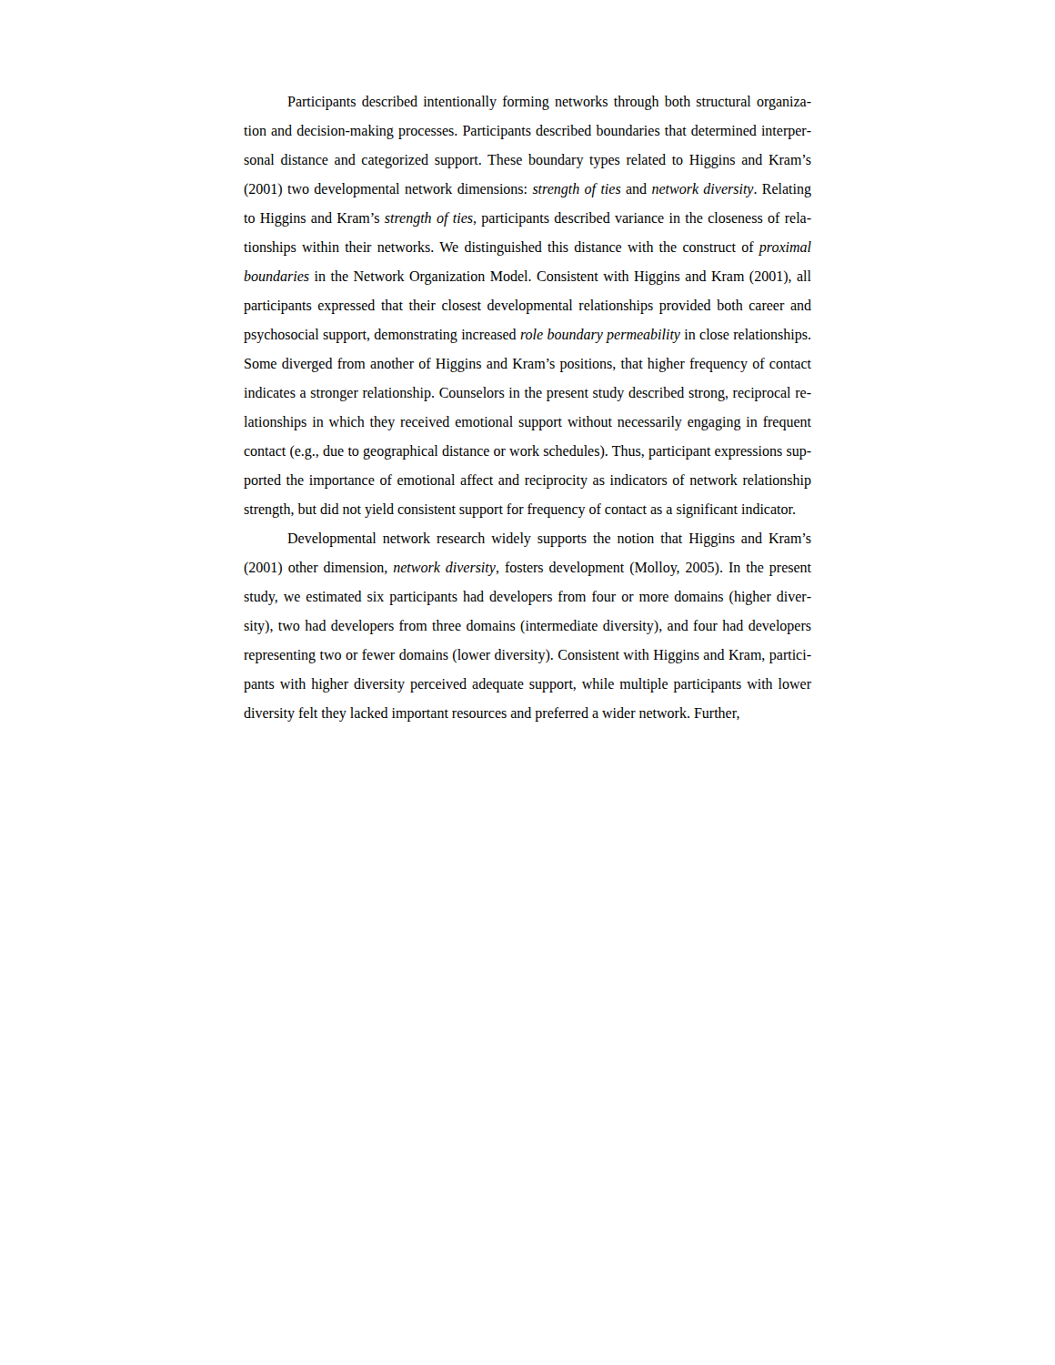Participants described intentionally forming networks through both structural organization and decision-making processes. Participants described boundaries that determined interpersonal distance and categorized support. These boundary types related to Higgins and Kram’s (2001) two developmental network dimensions: strength of ties and network diversity. Relating to Higgins and Kram’s strength of ties, participants described variance in the closeness of relationships within their networks. We distinguished this distance with the construct of proximal boundaries in the Network Organization Model. Consistent with Higgins and Kram (2001), all participants expressed that their closest developmental relationships provided both career and psychosocial support, demonstrating increased role boundary permeability in close relationships. Some diverged from another of Higgins and Kram’s positions, that higher frequency of contact indicates a stronger relationship. Counselors in the present study described strong, reciprocal relationships in which they received emotional support without necessarily engaging in frequent contact (e.g., due to geographical distance or work schedules). Thus, participant expressions supported the importance of emotional affect and reciprocity as indicators of network relationship strength, but did not yield consistent support for frequency of contact as a significant indicator.
Developmental network research widely supports the notion that Higgins and Kram’s (2001) other dimension, network diversity, fosters development (Molloy, 2005). In the present study, we estimated six participants had developers from four or more domains (higher diversity), two had developers from three domains (intermediate diversity), and four had developers representing two or fewer domains (lower diversity). Consistent with Higgins and Kram, participants with higher diversity perceived adequate support, while multiple participants with lower diversity felt they lacked important resources and preferred a wider network. Further,